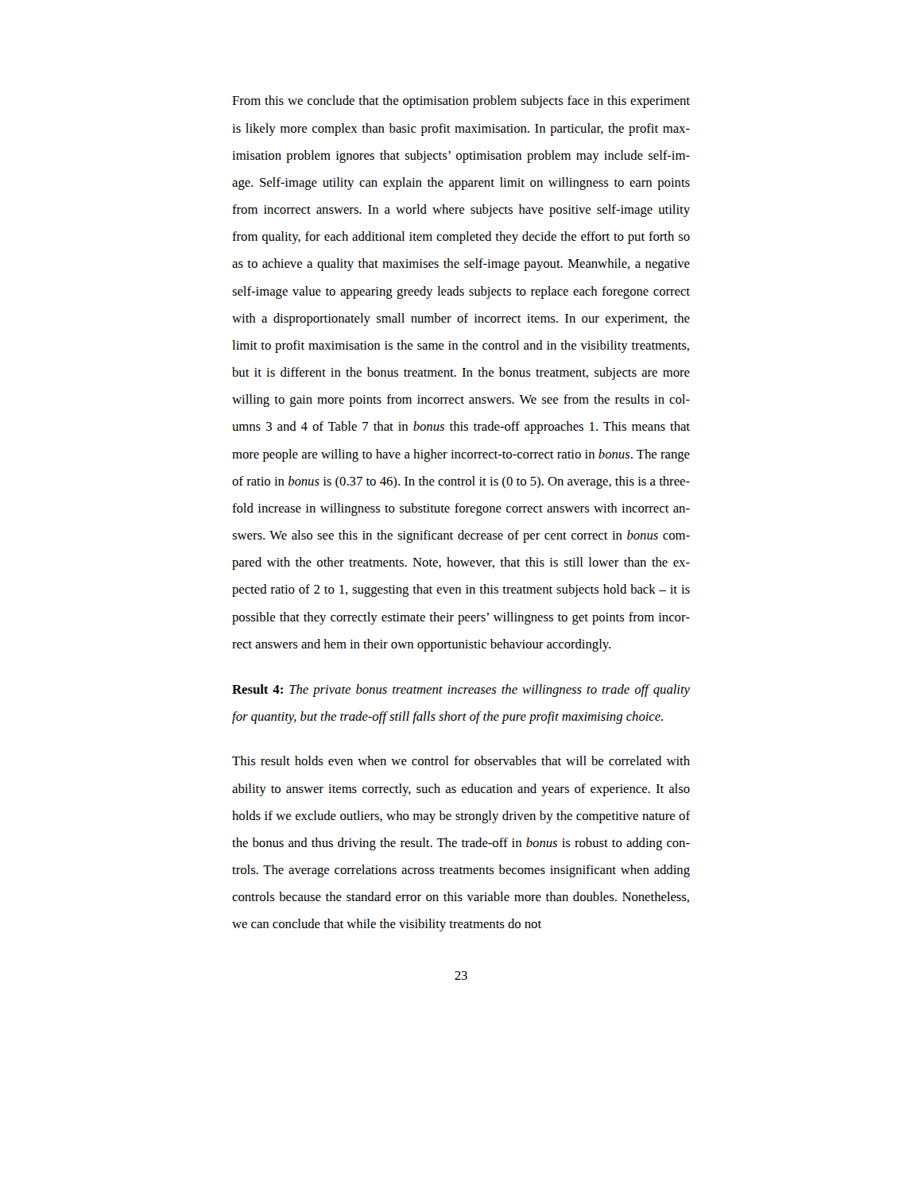From this we conclude that the optimisation problem subjects face in this experiment is likely more complex than basic profit maximisation. In particular, the profit maximisation problem ignores that subjects’ optimisation problem may include self-image. Self-image utility can explain the apparent limit on willingness to earn points from incorrect answers. In a world where subjects have positive self-image utility from quality, for each additional item completed they decide the effort to put forth so as to achieve a quality that maximises the self-image payout. Meanwhile, a negative self-image value to appearing greedy leads subjects to replace each foregone correct with a disproportionately small number of incorrect items. In our experiment, the limit to profit maximisation is the same in the control and in the visibility treatments, but it is different in the bonus treatment. In the bonus treatment, subjects are more willing to gain more points from incorrect answers. We see from the results in columns 3 and 4 of Table 7 that in bonus this trade-off approaches 1. This means that more people are willing to have a higher incorrect-to-correct ratio in bonus. The range of ratio in bonus is (0.37 to 46). In the control it is (0 to 5). On average, this is a threefold increase in willingness to substitute foregone correct answers with incorrect answers. We also see this in the significant decrease of per cent correct in bonus compared with the other treatments. Note, however, that this is still lower than the expected ratio of 2 to 1, suggesting that even in this treatment subjects hold back – it is possible that they correctly estimate their peers’ willingness to get points from incorrect answers and hem in their own opportunistic behaviour accordingly.
Result 4: The private bonus treatment increases the willingness to trade off quality for quantity, but the trade-off still falls short of the pure profit maximising choice.
This result holds even when we control for observables that will be correlated with ability to answer items correctly, such as education and years of experience. It also holds if we exclude outliers, who may be strongly driven by the competitive nature of the bonus and thus driving the result. The trade-off in bonus is robust to adding controls. The average correlations across treatments becomes insignificant when adding controls because the standard error on this variable more than doubles. Nonetheless, we can conclude that while the visibility treatments do not
23